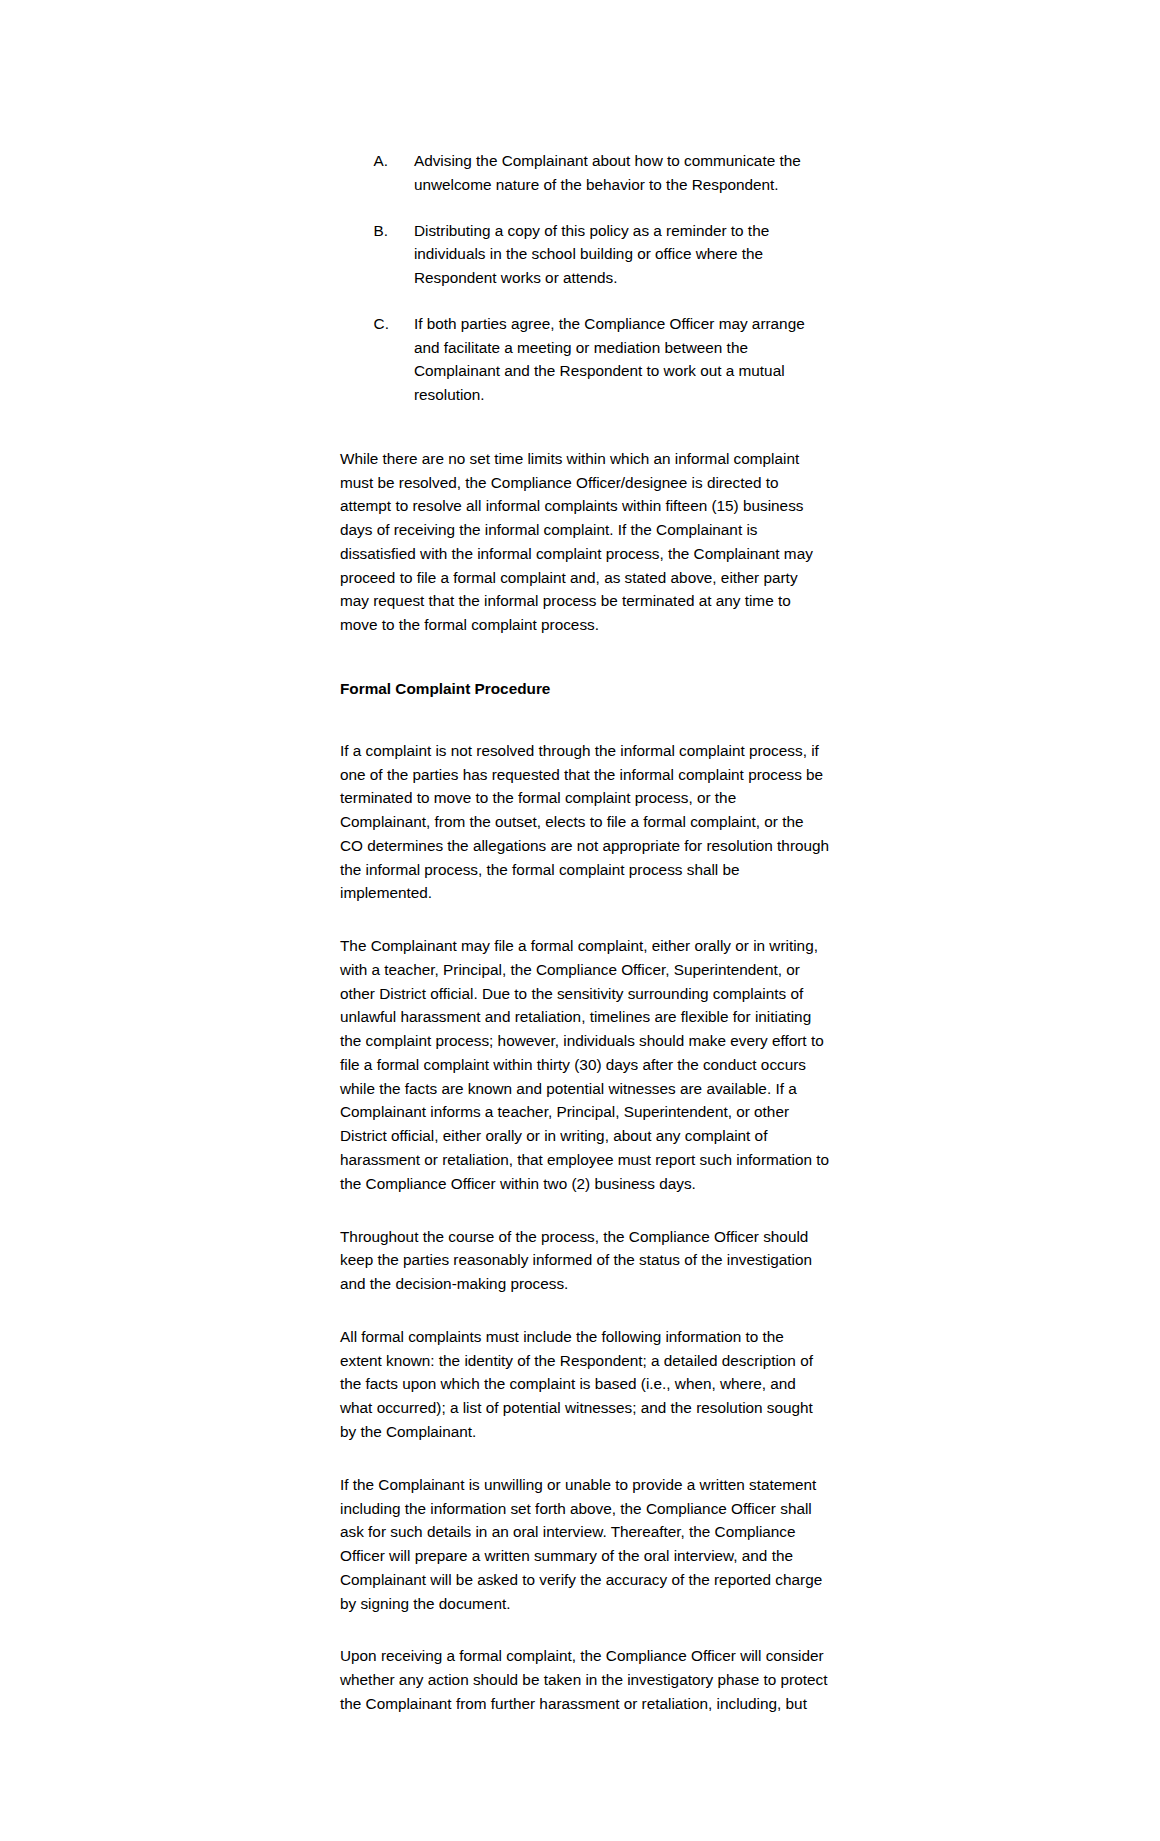A. Advising the Complainant about how to communicate the unwelcome nature of the behavior to the Respondent.
B. Distributing a copy of this policy as a reminder to the individuals in the school building or office where the Respondent works or attends.
C. If both parties agree, the Compliance Officer may arrange and facilitate a meeting or mediation between the Complainant and the Respondent to work out a mutual resolution.
While there are no set time limits within which an informal complaint must be resolved, the Compliance Officer/designee is directed to attempt to resolve all informal complaints within fifteen (15) business days of receiving the informal complaint. If the Complainant is dissatisfied with the informal complaint process, the Complainant may proceed to file a formal complaint and, as stated above, either party may request that the informal process be terminated at any time to move to the formal complaint process.
Formal Complaint Procedure
If a complaint is not resolved through the informal complaint process, if one of the parties has requested that the informal complaint process be terminated to move to the formal complaint process, or the Complainant, from the outset, elects to file a formal complaint, or the CO determines the allegations are not appropriate for resolution through the informal process, the formal complaint process shall be implemented.
The Complainant may file a formal complaint, either orally or in writing, with a teacher, Principal, the Compliance Officer, Superintendent, or other District official. Due to the sensitivity surrounding complaints of unlawful harassment and retaliation, timelines are flexible for initiating the complaint process; however, individuals should make every effort to file a formal complaint within thirty (30) days after the conduct occurs while the facts are known and potential witnesses are available. If a Complainant informs a teacher, Principal, Superintendent, or other District official, either orally or in writing, about any complaint of harassment or retaliation, that employee must report such information to the Compliance Officer within two (2) business days.
Throughout the course of the process, the Compliance Officer should keep the parties reasonably informed of the status of the investigation and the decision-making process.
All formal complaints must include the following information to the extent known: the identity of the Respondent; a detailed description of the facts upon which the complaint is based (i.e., when, where, and what occurred); a list of potential witnesses; and the resolution sought by the Complainant.
If the Complainant is unwilling or unable to provide a written statement including the information set forth above, the Compliance Officer shall ask for such details in an oral interview. Thereafter, the Compliance Officer will prepare a written summary of the oral interview, and the Complainant will be asked to verify the accuracy of the reported charge by signing the document.
Upon receiving a formal complaint, the Compliance Officer will consider whether any action should be taken in the investigatory phase to protect the Complainant from further harassment or retaliation, including, but